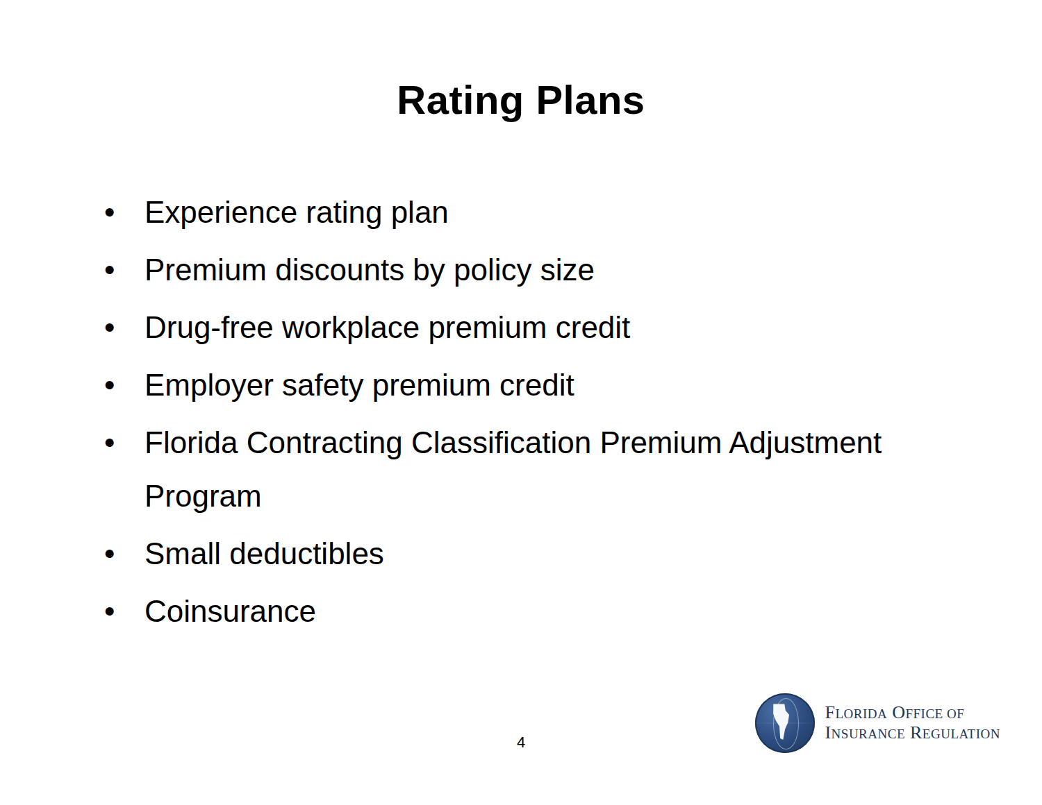Rating Plans
Experience rating plan
Premium discounts by policy size
Drug-free workplace premium credit
Employer safety premium credit
Florida Contracting Classification Premium Adjustment Program
Small deductibles
Coinsurance
4
FLORIDA OFFICE OF
INSURANCE REGULATION